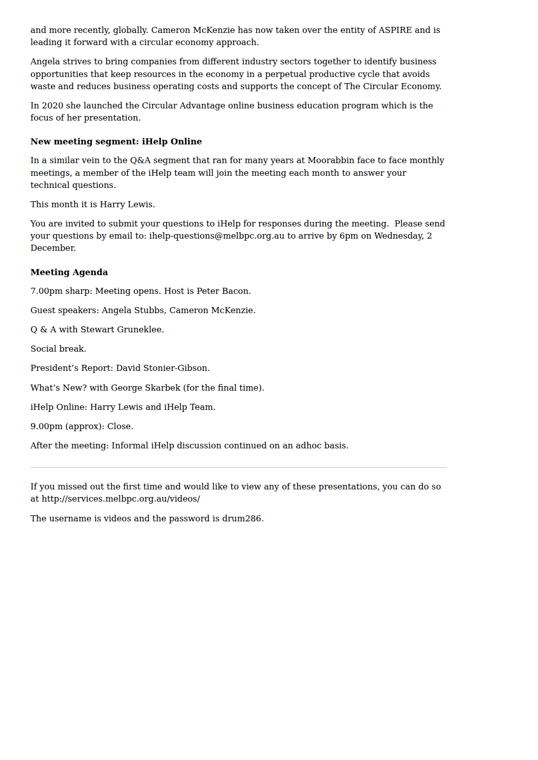and more recently, globally. Cameron McKenzie has now taken over the entity of ASPIRE and is leading it forward with a circular economy approach.
Angela strives to bring companies from different industry sectors together to identify business opportunities that keep resources in the economy in a perpetual productive cycle that avoids waste and reduces business operating costs and supports the concept of The Circular Economy.
In 2020 she launched the Circular Advantage online business education program which is the focus of her presentation.
New meeting segment: iHelp Online
In a similar vein to the Q&A segment that ran for many years at Moorabbin face to face monthly meetings, a member of the iHelp team will join the meeting each month to answer your technical questions.
This month it is Harry Lewis.
You are invited to submit your questions to iHelp for responses during the meeting. Please send your questions by email to: ihelp-questions@melbpc.org.au to arrive by 6pm on Wednesday, 2 December.
Meeting Agenda
7.00pm sharp: Meeting opens. Host is Peter Bacon.
Guest speakers: Angela Stubbs, Cameron McKenzie.
Q & A with Stewart Gruneklee.
Social break.
President’s Report: David Stonier-Gibson.
What’s New? with George Skarbek (for the final time).
iHelp Online: Harry Lewis and iHelp Team.
9.00pm (approx): Close.
After the meeting: Informal iHelp discussion continued on an adhoc basis.
If you missed out the first time and would like to view any of these presentations, you can do so at http://services.melbpc.org.au/videos/
The username is videos and the password is drum286.